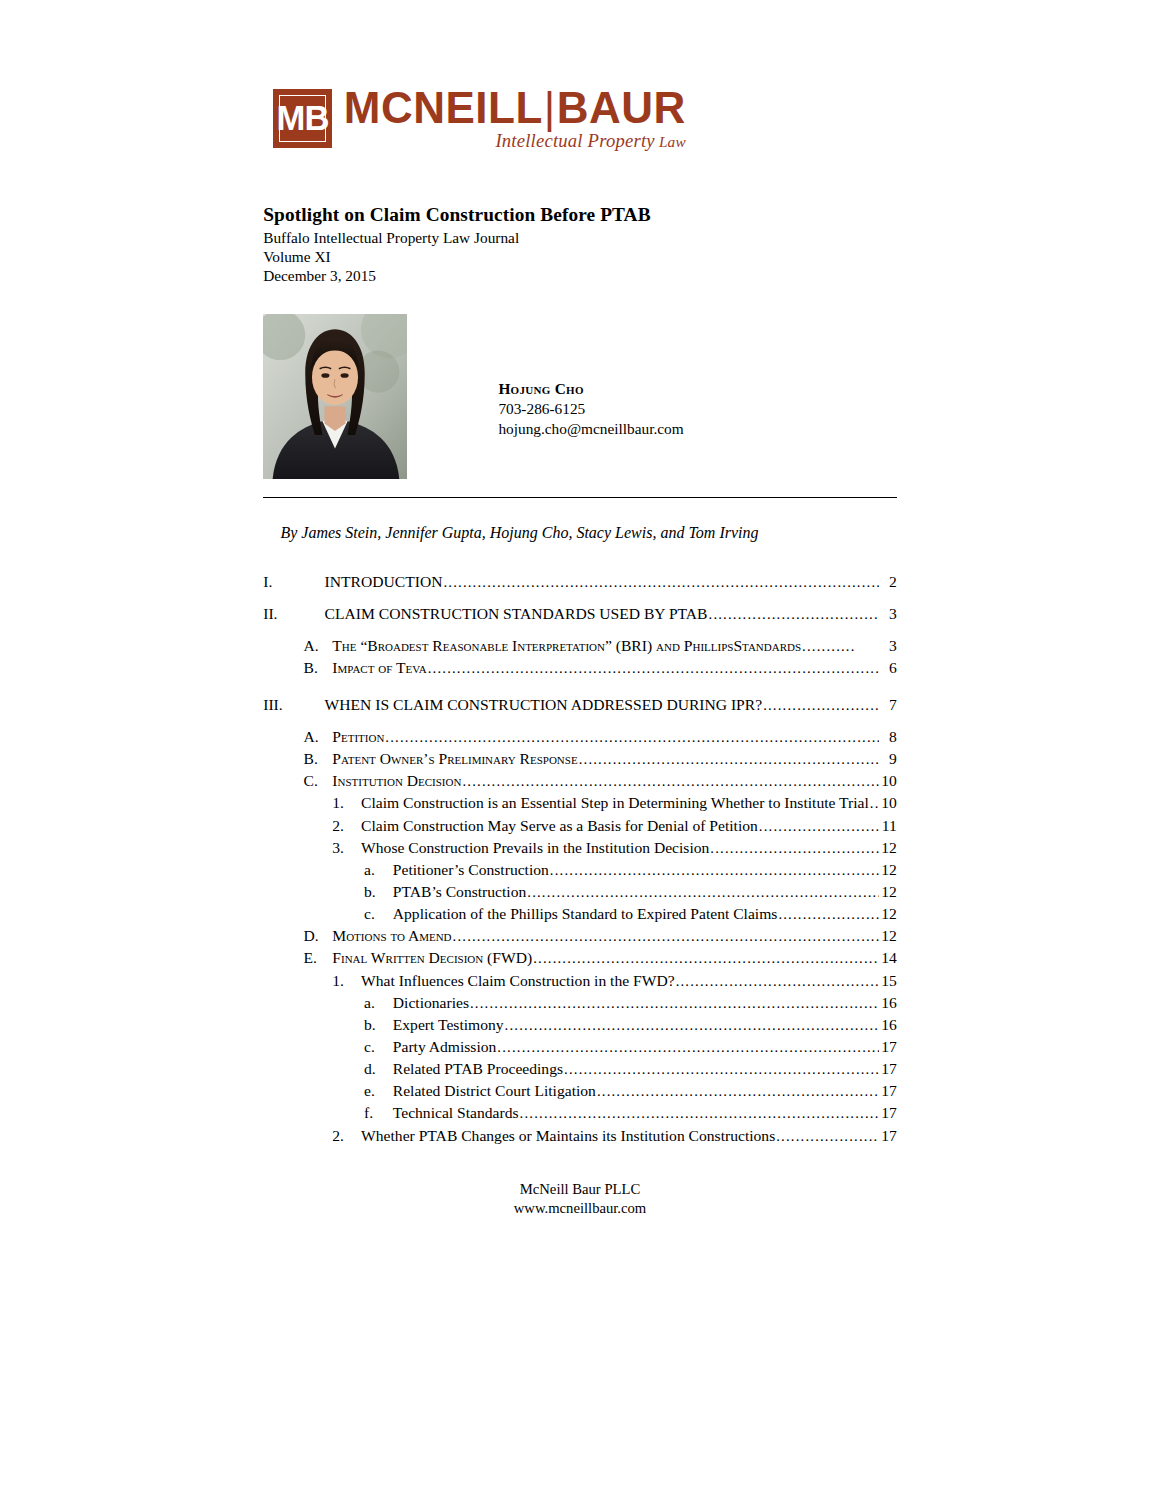MB
MCNEILL|BAUR
Intellectual Property Law
Spotlight on Claim Construction Before PTAB
Buffalo Intellectual Property Law Journal
Volume XI
December 3, 2015
Hojung Cho
703-286-6125
hojung.cho@mcneillbaur.com
By James Stein, Jennifer Gupta, Hojung Cho, Stacy Lewis, and Tom Irving
I. Introduction ................................................................................................................. 2
II. Claim Construction Standards Used by PTAB ....................................................... 3
A. The “Broadest Reasonable Interpretation” (BRI) and PhillipsStandards ........... 3
B. Impact of Teva ................................................................................................................. 6
III. When is Claim Construction Addressed During IPR? ................................. 7
A. Petition ............................................................................................................................. 8
B. Patent Owner’s Preliminary Response .............................................................................. 9
C. Institution Decision ......................................................................................................... 10
1. Claim Construction is an Essential Step in Determining Whether to Institute Trial ...... 10
2. Claim Construction May Serve as a Basis for Denial of Petition ....................................... 11
3. Whose Construction Prevails in the Institution Decision .................................................. 12
a. Petitioner’s Construction ..................................................................................................... 12
b. PTAB’s Construction .......................................................................................................... 12
c. Application of the Phillips Standard to Expired Patent Claims ................................... 12
D. Motions to Amend ........................................................................................................... 12
E. Final Written Decision (FWD) ............................................................................................. 14
1. What Influences Claim Construction in the FWD? ............................................................ 15
a. Dictionaries ....................................................................................................................... 16
b. Expert Testimony .............................................................................................................. 16
c. Party Admission ................................................................................................................ 17
d. Related PTAB Proceedings ............................................................................................... 17
e. Related District Court Litigation ..................................................................................... 17
f. Technical Standards .......................................................................................................... 17
2. Whether PTAB Changes or Maintains its Institution Constructions ................................ 17
McNeill Baur PLLC
www.mcneillbaur.com